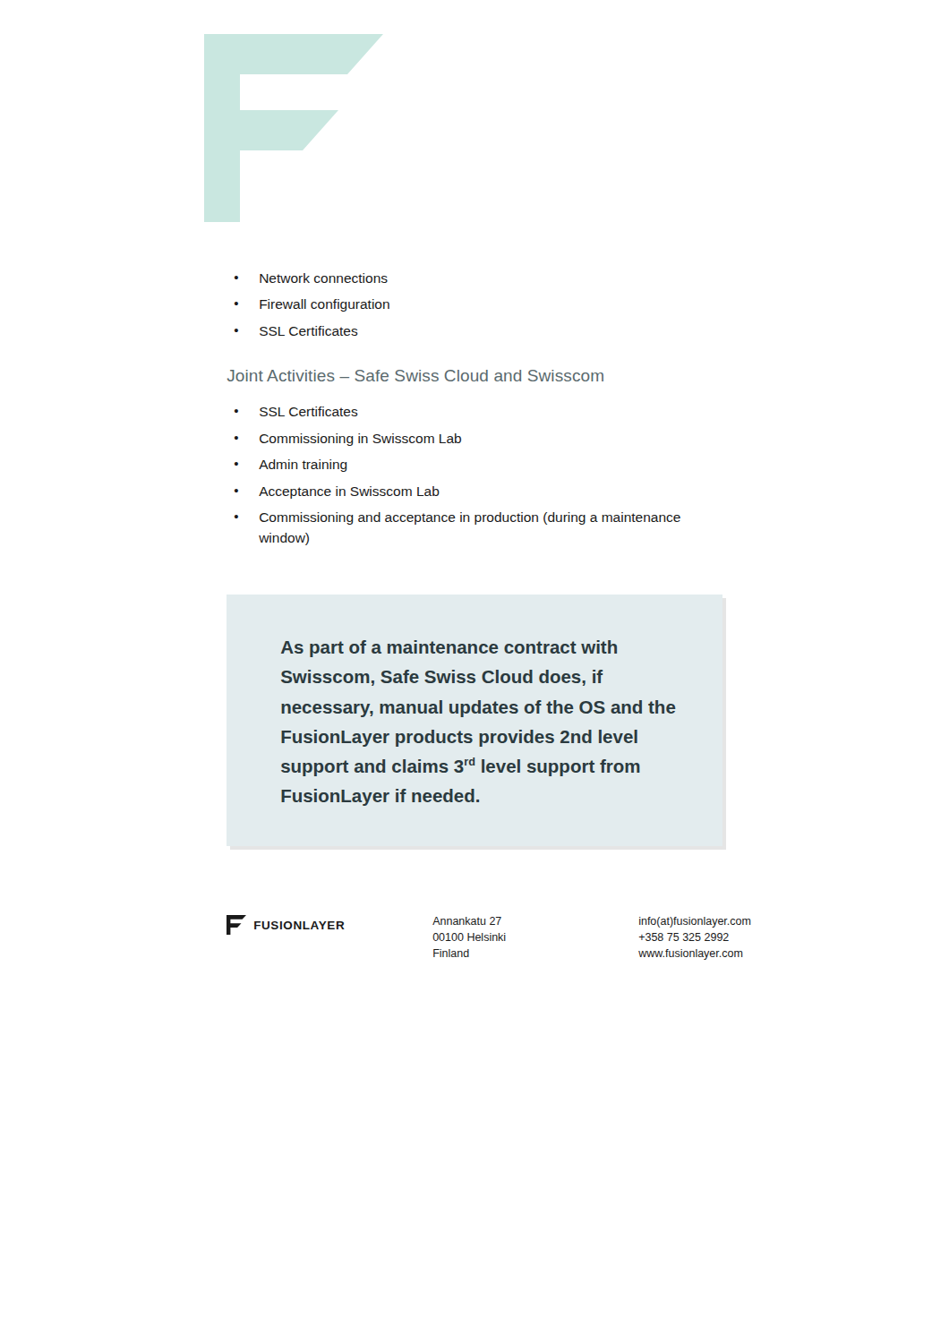Network connections
Firewall configuration
SSL Certificates
Joint Activities – Safe Swiss Cloud and Swisscom
SSL Certificates
Commissioning in Swisscom Lab
Admin training
Acceptance in Swisscom Lab
Commissioning and acceptance in production (during a maintenance window)
As part of a maintenance contract with Swisscom, Safe Swiss Cloud does, if necessary, manual updates of the OS and the FusionLayer products provides 2nd level support and claims 3rd level support from FusionLayer if needed.
FUSIONLAYER
Annankatu 27
00100 Helsinki
Finland
info(at)fusionlayer.com
+358 75 325 2992
www.fusionlayer.com